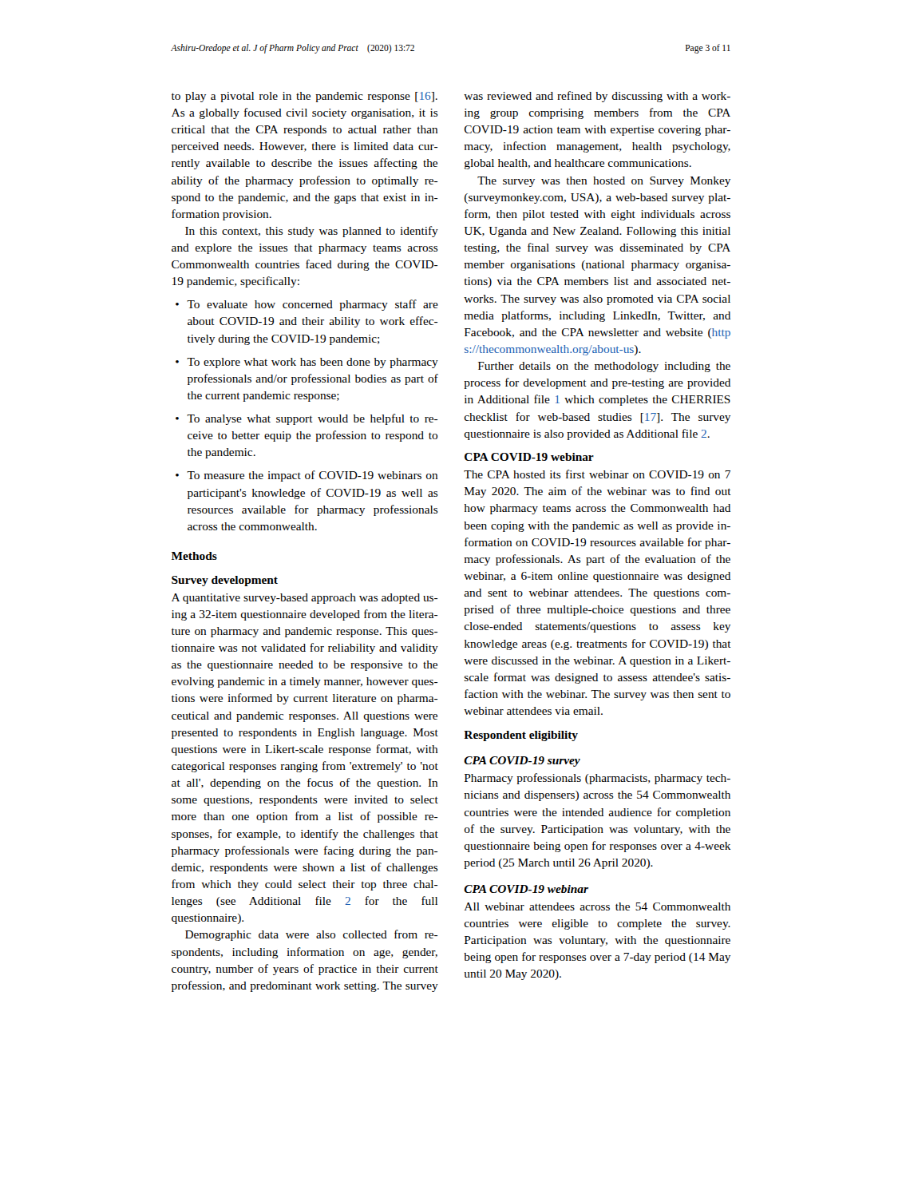Ashiru-Oredope et al. J of Pharm Policy and Pract (2020) 13:72
Page 3 of 11
to play a pivotal role in the pandemic response [16]. As a globally focused civil society organisation, it is critical that the CPA responds to actual rather than perceived needs. However, there is limited data currently available to describe the issues affecting the ability of the pharmacy profession to optimally respond to the pandemic, and the gaps that exist in information provision.
In this context, this study was planned to identify and explore the issues that pharmacy teams across Commonwealth countries faced during the COVID-19 pandemic, specifically:
To evaluate how concerned pharmacy staff are about COVID-19 and their ability to work effectively during the COVID-19 pandemic;
To explore what work has been done by pharmacy professionals and/or professional bodies as part of the current pandemic response;
To analyse what support would be helpful to receive to better equip the profession to respond to the pandemic.
To measure the impact of COVID-19 webinars on participant's knowledge of COVID-19 as well as resources available for pharmacy professionals across the commonwealth.
Methods
Survey development
A quantitative survey-based approach was adopted using a 32-item questionnaire developed from the literature on pharmacy and pandemic response. This questionnaire was not validated for reliability and validity as the questionnaire needed to be responsive to the evolving pandemic in a timely manner, however questions were informed by current literature on pharmaceutical and pandemic responses. All questions were presented to respondents in English language. Most questions were in Likert-scale response format, with categorical responses ranging from 'extremely' to 'not at all', depending on the focus of the question. In some questions, respondents were invited to select more than one option from a list of possible responses, for example, to identify the challenges that pharmacy professionals were facing during the pandemic, respondents were shown a list of challenges from which they could select their top three challenges (see Additional file 2 for the full questionnaire).
Demographic data were also collected from respondents, including information on age, gender, country, number of years of practice in their current profession, and predominant work setting. The survey was reviewed and refined by discussing with a working group comprising members from the CPA COVID-19 action team with expertise covering pharmacy, infection management, health psychology, global health, and healthcare communications.
The survey was then hosted on Survey Monkey (surveymonkey.com, USA), a web-based survey platform, then pilot tested with eight individuals across UK, Uganda and New Zealand. Following this initial testing, the final survey was disseminated by CPA member organisations (national pharmacy organisations) via the CPA members list and associated networks. The survey was also promoted via CPA social media platforms, including LinkedIn, Twitter, and Facebook, and the CPA newsletter and website (https://thecommonwealth.org/about-us).
Further details on the methodology including the process for development and pre-testing are provided in Additional file 1 which completes the CHERRIES checklist for web-based studies [17]. The survey questionnaire is also provided as Additional file 2.
CPA COVID-19 webinar
The CPA hosted its first webinar on COVID-19 on 7 May 2020. The aim of the webinar was to find out how pharmacy teams across the Commonwealth had been coping with the pandemic as well as provide information on COVID-19 resources available for pharmacy professionals. As part of the evaluation of the webinar, a 6-item online questionnaire was designed and sent to webinar attendees. The questions comprised of three multiple-choice questions and three close-ended statements/questions to assess key knowledge areas (e.g. treatments for COVID-19) that were discussed in the webinar. A question in a Likert-scale format was designed to assess attendee's satisfaction with the webinar. The survey was then sent to webinar attendees via email.
Respondent eligibility
CPA COVID-19 survey
Pharmacy professionals (pharmacists, pharmacy technicians and dispensers) across the 54 Commonwealth countries were the intended audience for completion of the survey. Participation was voluntary, with the questionnaire being open for responses over a 4-week period (25 March until 26 April 2020).
CPA COVID-19 webinar
All webinar attendees across the 54 Commonwealth countries were eligible to complete the survey. Participation was voluntary, with the questionnaire being open for responses over a 7-day period (14 May until 20 May 2020).